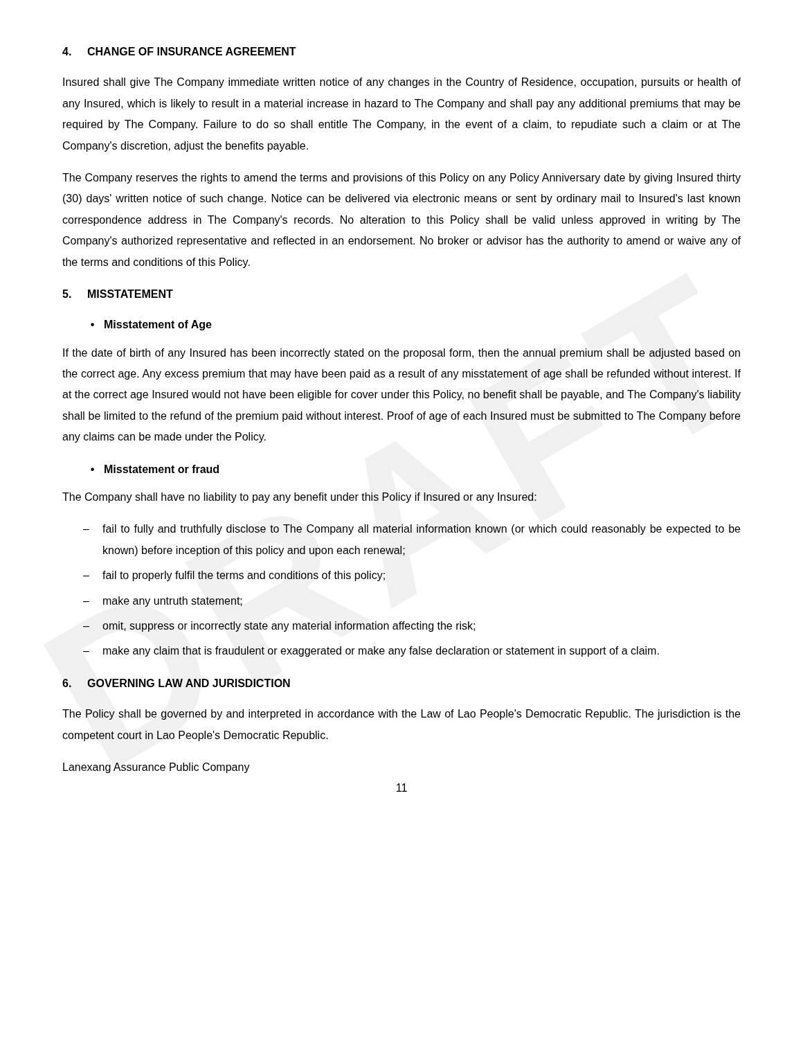DRAFT
4. CHANGE OF INSURANCE AGREEMENT
Insured shall give The Company immediate written notice of any changes in the Country of Residence, occupation, pursuits or health of any Insured, which is likely to result in a material increase in hazard to The Company and shall pay any additional premiums that may be required by The Company. Failure to do so shall entitle The Company, in the event of a claim, to repudiate such a claim or at The Company's discretion, adjust the benefits payable.
The Company reserves the rights to amend the terms and provisions of this Policy on any Policy Anniversary date by giving Insured thirty (30) days' written notice of such change. Notice can be delivered via electronic means or sent by ordinary mail to Insured's last known correspondence address in The Company's records. No alteration to this Policy shall be valid unless approved in writing by The Company's authorized representative and reflected in an endorsement. No broker or advisor has the authority to amend or waive any of the terms and conditions of this Policy.
5. MISSTATEMENT
Misstatement of Age
If the date of birth of any Insured has been incorrectly stated on the proposal form, then the annual premium shall be adjusted based on the correct age. Any excess premium that may have been paid as a result of any misstatement of age shall be refunded without interest. If at the correct age Insured would not have been eligible for cover under this Policy, no benefit shall be payable, and The Company's liability shall be limited to the refund of the premium paid without interest. Proof of age of each Insured must be submitted to The Company before any claims can be made under the Policy.
Misstatement or fraud
The Company shall have no liability to pay any benefit under this Policy if Insured or any Insured:
fail to fully and truthfully disclose to The Company all material information known (or which could reasonably be expected to be known) before inception of this policy and upon each renewal;
fail to properly fulfil the terms and conditions of this policy;
make any untruth statement;
omit, suppress or incorrectly state any material information affecting the risk;
make any claim that is fraudulent or exaggerated or make any false declaration or statement in support of a claim.
6. GOVERNING LAW AND JURISDICTION
The Policy shall be governed by and interpreted in accordance with the Law of Lao People's Democratic Republic. The jurisdiction is the competent court in Lao People's Democratic Republic.
Lanexang Assurance Public Company
11